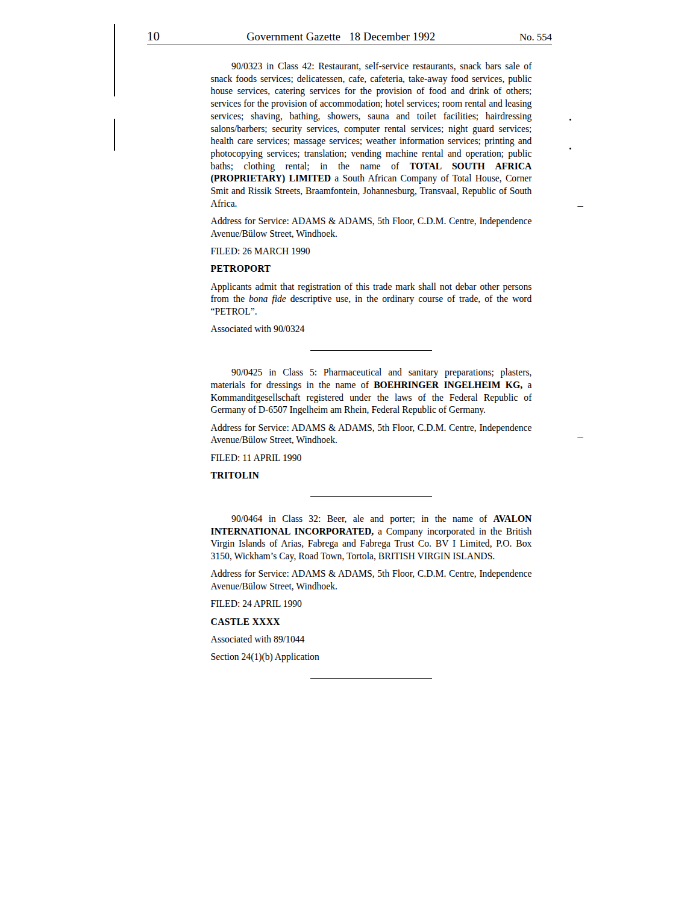10
Government Gazette 18 December 1992
No. 554
‾
‾
90/0323 in Class 42: Restaurant, self-service restaurants, snack bars sale of snack foods services; delicatessen, cafe, cafeteria, take-away food services, public house services, catering services for the provision of food and drink of others; services for the provision of accommodation; hotel services; room rental and leasing services; shaving, bathing, showers, sauna and toilet facilities; hairdressing salons/barbers; security services, computer rental services; night guard services; health care services; massage services; weather information services; printing and photocopying services; translation; vending machine rental and operation; public baths; clothing rental; in the name of TOTAL SOUTH AFRICA (PROPRIETARY) LIMITED a South African Company of Total House, Corner Smit and Rissik Streets, Braamfontein, Johannesburg, Transvaal, Republic of South Africa.
Address for Service: ADAMS & ADAMS, 5th Floor, C.D.M. Centre, Independence Avenue/Bülow Street, Windhoek.
FILED: 26 MARCH 1990
PETROPORT
Applicants admit that registration of this trade mark shall not debar other persons from the bona fide descriptive use, in the ordinary course of trade, of the word “PETROL”.
Associated with 90/0324
90/0425 in Class 5: Pharmaceutical and sanitary preparations; plasters, materials for dressings in the name of BOEHRINGER INGELHEIM KG, a Kommanditgesellschaft registered under the laws of the Federal Republic of Germany of D-6507 Ingelheim am Rhein, Federal Republic of Germany.
Address for Service: ADAMS & ADAMS, 5th Floor, C.D.M. Centre, Independence Avenue/Bülow Street, Windhoek.
FILED: 11 APRIL 1990
TRITOLIN
90/0464 in Class 32: Beer, ale and porter; in the name of AVALON INTERNATIONAL INCORPORATED, a Company incorporated in the British Virgin Islands of Arias, Fabrega and Fabrega Trust Co. BV I Limited, P.O. Box 3150, Wickham’s Cay, Road Town, Tortola, BRITISH VIRGIN ISLANDS.
Address for Service: ADAMS & ADAMS, 5th Floor, C.D.M. Centre, Independence Avenue/Bülow Street, Windhoek.
FILED: 24 APRIL 1990
CASTLE XXXX
Associated with 89/1044
Section 24(1)(b) Application